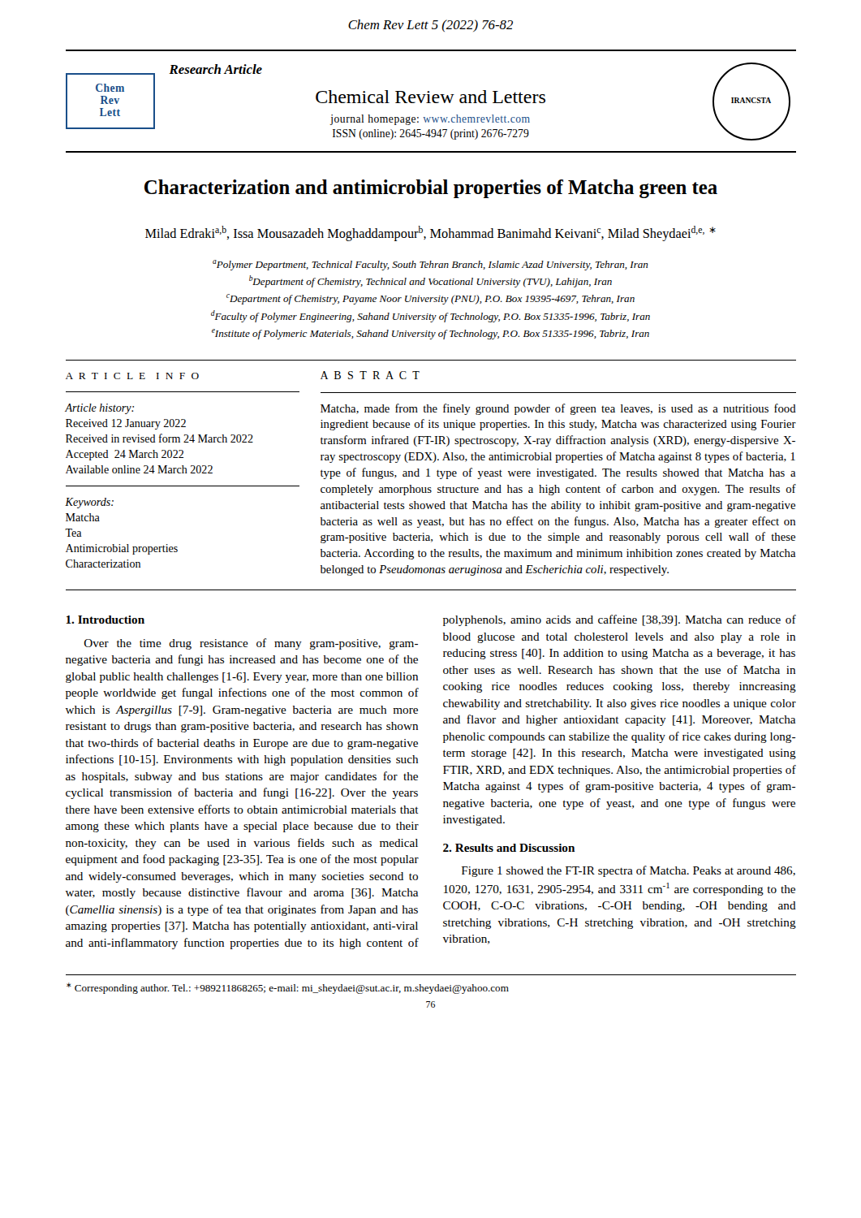Chem Rev Lett 5 (2022) 76-82
Chem
Rev
Lett
Research Article
Chemical Review and Letters
journal homepage: www.chemrevlett.com
ISSN (online): 2645-4947 (print) 2676-7279
IRANCSTA
Characterization and antimicrobial properties of Matcha green tea
Milad Edrakia,b, Issa Mousazadeh Moghaddampourb, Mohammad Banimahd Keivanic, Milad Sheydaeid,e, ∗
aPolymer Department, Technical Faculty, South Tehran Branch, Islamic Azad University, Tehran, Iran
bDepartment of Chemistry, Technical and Vocational University (TVU), Lahijan, Iran
cDepartment of Chemistry, Payame Noor University (PNU), P.O. Box 19395-4697, Tehran, Iran
dFaculty of Polymer Engineering, Sahand University of Technology, P.O. Box 51335-1996, Tabriz, Iran
eInstitute of Polymeric Materials, Sahand University of Technology, P.O. Box 51335-1996, Tabriz, Iran
A R T I C L E I N F O
Article history:
Received 12 January 2022
Received in revised form 24 March 2022
Accepted 24 March 2022
Available online 24 March 2022
Keywords:
Matcha
Tea
Antimicrobial properties
Characterization
A B S T R A C T
Matcha, made from the finely ground powder of green tea leaves, is used as a nutritious food ingredient because of its unique properties. In this study, Matcha was characterized using Fourier transform infrared (FT-IR) spectroscopy, X-ray diffraction analysis (XRD), energy-dispersive X-ray spectroscopy (EDX). Also, the antimicrobial properties of Matcha against 8 types of bacteria, 1 type of fungus, and 1 type of yeast were investigated. The results showed that Matcha has a completely amorphous structure and has a high content of carbon and oxygen. The results of antibacterial tests showed that Matcha has the ability to inhibit gram-positive and gram-negative bacteria as well as yeast, but has no effect on the fungus. Also, Matcha has a greater effect on gram-positive bacteria, which is due to the simple and reasonably porous cell wall of these bacteria. According to the results, the maximum and minimum inhibition zones created by Matcha belonged to Pseudomonas aeruginosa and Escherichia coli, respectively.
1. Introduction
Over the time drug resistance of many gram-positive, gram-negative bacteria and fungi has increased and has become one of the global public health challenges [1-6]. Every year, more than one billion people worldwide get fungal infections one of the most common of which is Aspergillus [7-9]. Gram-negative bacteria are much more resistant to drugs than gram-positive bacteria, and research has shown that two-thirds of bacterial deaths in Europe are due to gram-negative infections [10-15]. Environments with high population densities such as hospitals, subway and bus stations are major candidates for the cyclical transmission of bacteria and fungi [16-22]. Over the years there have been extensive efforts to obtain antimicrobial materials that among these which plants have a special place because due to their non-toxicity, they can be used in various fields such as medical equipment and food packaging [23-35]. Tea is one of the most popular and widely-consumed beverages, which in many societies second to water, mostly because distinctive flavour and aroma [36]. Matcha (Camellia sinensis) is a type of tea that originates from Japan and has amazing properties [37]. Matcha has potentially antioxidant, anti-viral and anti-inflammatory function properties due to its high content of polyphenols, amino acids and caffeine [38,39]. Matcha can reduce of blood glucose and total cholesterol levels and also play a role in reducing stress [40]. In addition to using Matcha as a beverage, it has other uses as well. Research has shown that the use of Matcha in cooking rice noodles reduces cooking loss, thereby inncreasing chewability and stretchability. It also gives rice noodles a unique color and flavor and higher antioxidant capacity [41]. Moreover, Matcha phenolic compounds can stabilize the quality of rice cakes during long-term storage [42]. In this research, Matcha were investigated using FTIR, XRD, and EDX techniques. Also, the antimicrobial properties of Matcha against 4 types of gram-positive bacteria, 4 types of gram-negative bacteria, one type of yeast, and one type of fungus were investigated.
2. Results and Discussion
Figure 1 showed the FT-IR spectra of Matcha. Peaks at around 486, 1020, 1270, 1631, 2905-2954, and 3311 cm-1 are corresponding to the COOH, C-O-C vibrations, -C-OH bending, -OH bending and stretching vibrations, C-H stretching vibration, and -OH stretching vibration,
∗ Corresponding author. Tel.: +989211868265; e-mail: mi_sheydaei@sut.ac.ir, m.sheydaei@yahoo.com
76